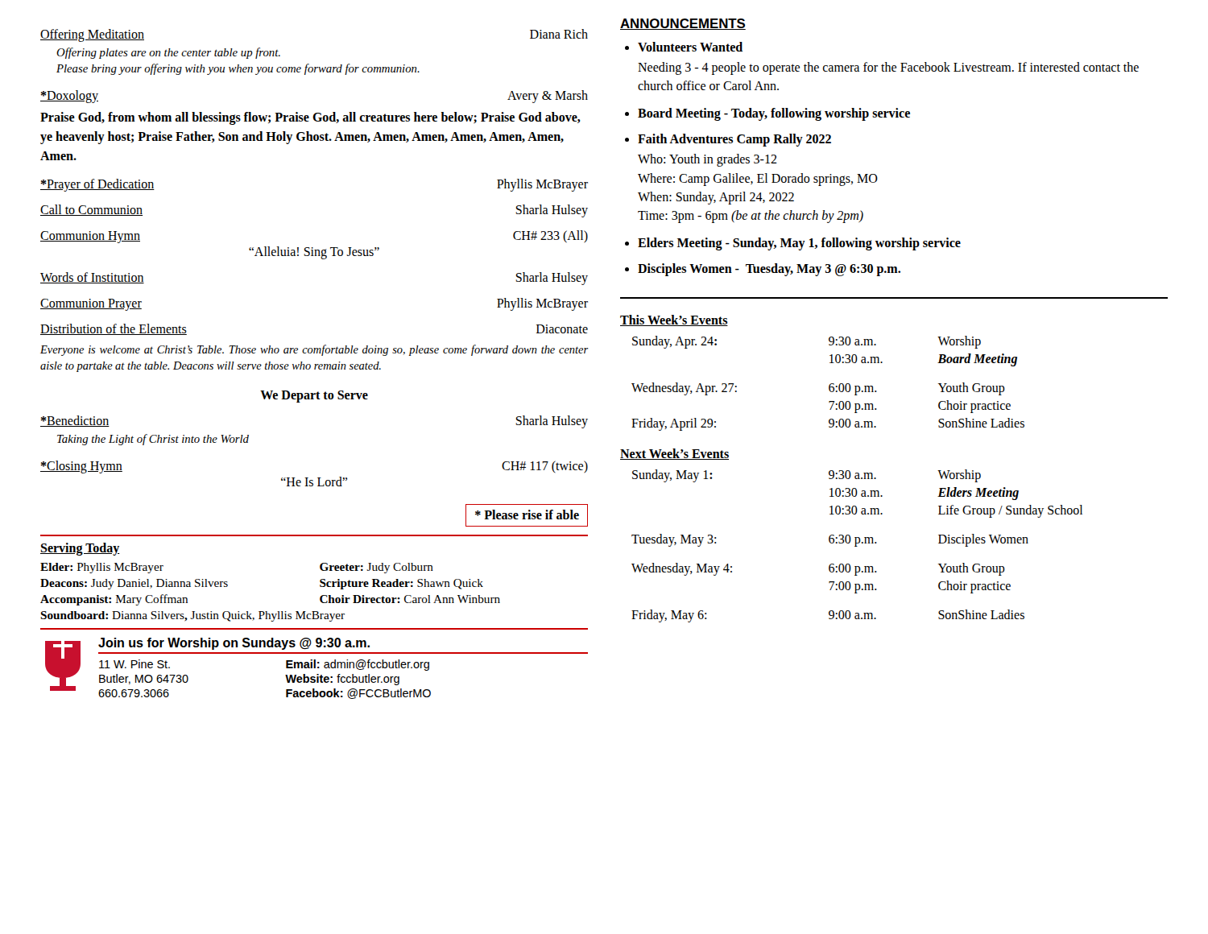Offering Meditation Diana Rich
Offering plates are on the center table up front.
Please bring your offering with you when you come forward for communion.
*Doxology Avery & Marsh
Praise God, from whom all blessings flow; Praise God, all creatures here below; Praise God above, ye heavenly host; Praise Father, Son and Holy Ghost. Amen, Amen, Amen, Amen, Amen, Amen, Amen.
*Prayer of Dedication Phyllis McBrayer
Call to Communion Sharla Hulsey
Communion Hymn CH# 233 (All)
“Alleluia! Sing To Jesus”
Words of Institution Sharla Hulsey
Communion Prayer Phyllis McBrayer
Distribution of the Elements Diaconate
Everyone is welcome at Christ’s Table. Those who are comfortable doing so, please come forward down the center aisle to partake at the table. Deacons will serve those who remain seated.
We Depart to Serve
*Benediction Sharla Hulsey
Taking the Light of Christ into the World
*Closing Hymn CH# 117 (twice)
“He Is Lord”
* Please rise if able
Serving Today
| Elder: Phyllis McBrayer | Greeter: Judy Colburn |
| Deacons: Judy Daniel, Dianna Silvers | Scripture Reader: Shawn Quick |
| Accompanist: Mary Coffman | Choir Director: Carol Ann Winburn |
| Soundboard: Dianna Silvers , Justin Quick, Phyllis McBrayer |
Join us for Worship on Sundays @ 9:30 a.m.
| 11 W. Pine St. | Email: admin@fccbutler.org |
| Butler, MO 64730 | Website: fccbutler.org |
| 660.679.3066 | Facebook: @FCCButlerMO |
ANNOUNCEMENTS
Volunteers Wanted Needing 3 - 4 people to operate the camera for the Facebook Livestream. If interested contact the church office or Carol Ann.
Board Meeting - Today, following worship service
Faith Adventures Camp Rally 2022 Who: Youth in grades 3-12
Where: Camp Galilee, El Dorado springs, MO
When: Sunday, April 24, 2022
Time: 3pm - 6pm (be at the church by 2pm)
Elders Meeting - Sunday, May 1, following worship service
Disciples Women - Tuesday, May 3 @ 6:30 p.m.
This Week’s Events
| Sunday, Apr. 24 : | 9:30 a.m. | Worship |
| | 10:30 a.m. | Board Meeting |
| Wednesday, Apr. 27: | 6:00 p.m. | Youth Group |
| | 7:00 p.m. | Choir practice |
| Friday, April 29: | 9:00 a.m. | SonShine Ladies |
Next Week’s Events
| Sunday, May 1 : | 9:30 a.m. | Worship |
| | 10:30 a.m. | Elders Meeting |
| | 10:30 a.m. | Life Group / Sunday School |
| Tuesday, May 3: | 6:30 p.m. | Disciples Women |
| Wednesday, May 4: | 6:00 p.m. | Youth Group |
| | 7:00 p.m. | Choir practice |
| Friday, May 6: | 9:00 a.m. | SonShine Ladies |